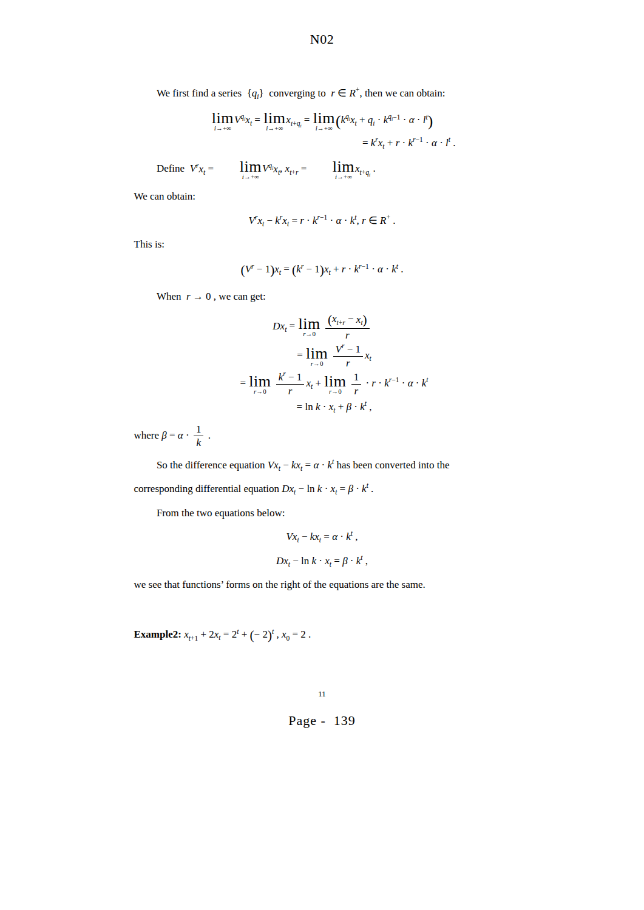N02
We first find a series {qi} converging to r ∈ R+, then we can obtain:
lim i→+∞Vqixt = lim i→+∞xt+qi = lim i→+∞(kqixt + qi · kqi−1 · α · lt)
= krxt + r · kr−1 · α · lt .
Define Vrxt = lim i→+∞Vqixt, xt+r = lim i→+∞xt+qi .
We can obtain:
Vrxt − krxt = r · kr−1 · α · kt, r ∈ R+ .
This is:
(Vr − 1) xt = (kr − 1) xt + r · kr−1 · α · kt .
When r → 0 , we can get:
Dxt = lim r→0 (xt+r − xt) r
= lim r→0 Vr − 1 r xt
= lim r→0 kr − 1 r xt + lim r→0 1 r · r · kr−1 · α · kt
= ln k · xt + β · kt ,
where β = α · 1 k .
So the difference equation Vxt − kxt = α · kt has been converted into the
corresponding differential equation Dxt − ln k · xt = β · kt .
From the two equations below:
Vxt − kxt = α · kt ,
Dxt − ln k · xt = β · kt ,
we see that functions’ forms on the right of the equations are the same.
Example2: xt+1 + 2xt = 2t + (− 2)t , x0 = 2 .
11
Page - 139